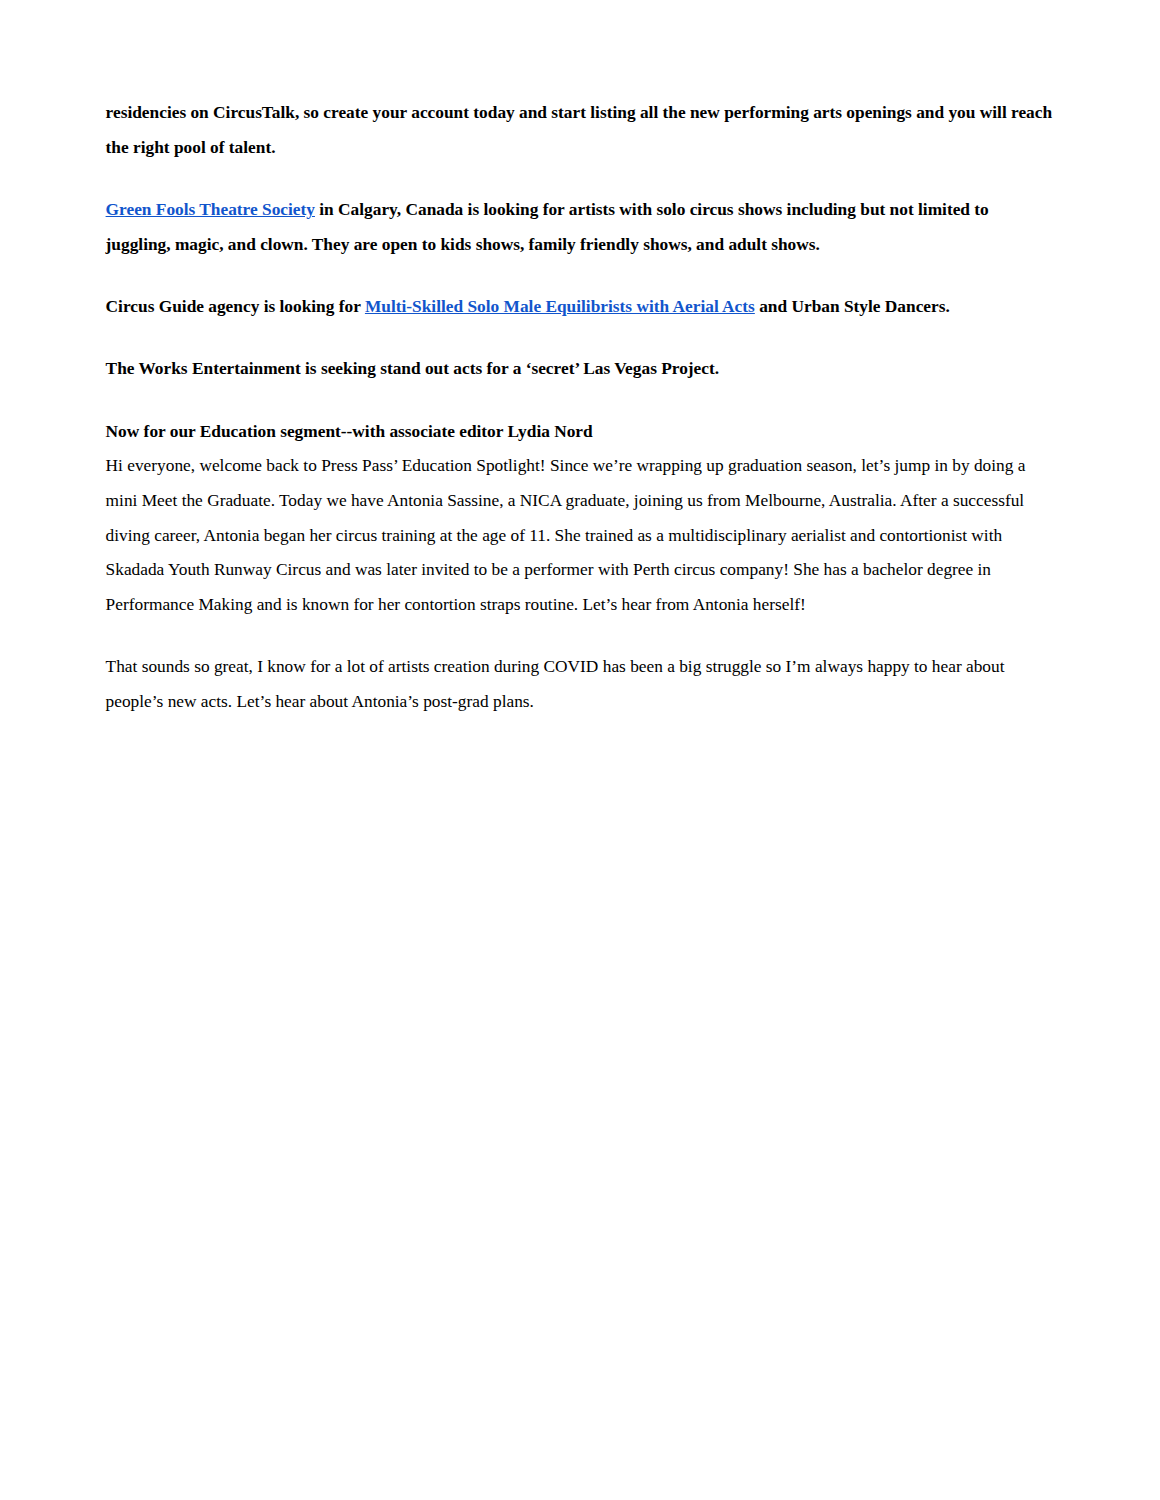residencies on CircusTalk, so create your account today and start listing all the new performing arts openings and you will reach the right pool of talent.
Green Fools Theatre Society in Calgary, Canada is looking for artists with solo circus shows including but not limited to juggling, magic, and clown. They are open to kids shows, family friendly shows, and adult shows.
Circus Guide agency is looking for Multi-Skilled Solo Male Equilibrists with Aerial Acts and Urban Style Dancers.
The Works Entertainment is seeking stand out acts for a ‘secret’ Las Vegas Project.
Now for our Education segment--with associate editor Lydia Nord
Hi everyone, welcome back to Press Pass’ Education Spotlight! Since we’re wrapping up graduation season, let’s jump in by doing a mini Meet the Graduate. Today we have Antonia Sassine, a NICA graduate, joining us from Melbourne, Australia. After a successful diving career, Antonia began her circus training at the age of 11. She trained as a multidisciplinary aerialist and contortionist with Skadada Youth Runway Circus and was later invited to be a performer with Perth circus company! She has a bachelor degree in Performance Making and is known for her contortion straps routine. Let’s hear from Antonia herself!
That sounds so great, I know for a lot of artists creation during COVID has been a big struggle so I’m always happy to hear about people’s new acts. Let’s hear about Antonia’s post-grad plans.